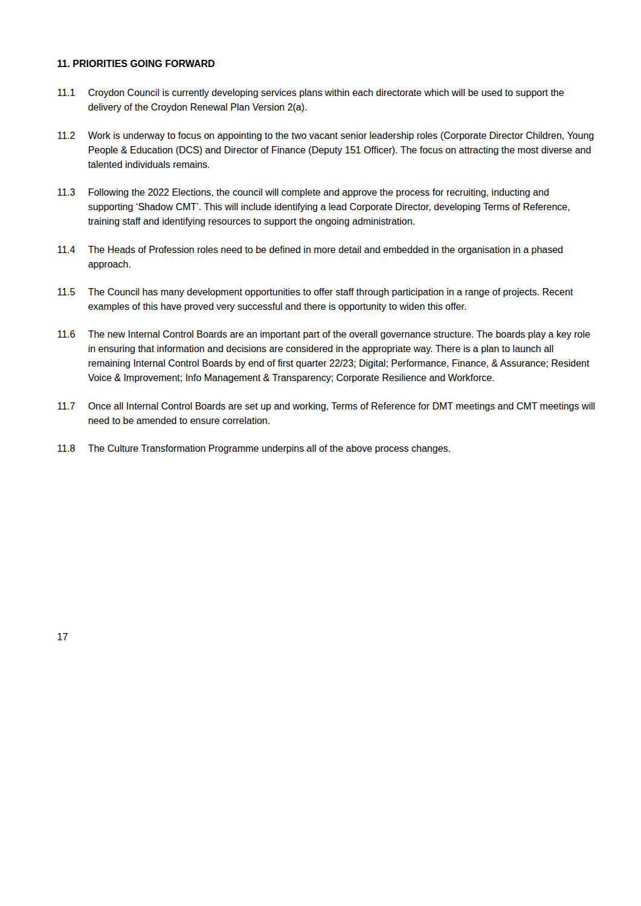11. PRIORITIES GOING FORWARD
11.1 Croydon Council is currently developing services plans within each directorate which will be used to support the delivery of the Croydon Renewal Plan Version 2(a).
11.2 Work is underway to focus on appointing to the two vacant senior leadership roles (Corporate Director Children, Young People & Education (DCS) and Director of Finance (Deputy 151 Officer). The focus on attracting the most diverse and talented individuals remains.
11.3 Following the 2022 Elections, the council will complete and approve the process for recruiting, inducting and supporting ‘Shadow CMT’. This will include identifying a lead Corporate Director, developing Terms of Reference, training staff and identifying resources to support the ongoing administration.
11.4 The Heads of Profession roles need to be defined in more detail and embedded in the organisation in a phased approach.
11.5 The Council has many development opportunities to offer staff through participation in a range of projects. Recent examples of this have proved very successful and there is opportunity to widen this offer.
11.6 The new Internal Control Boards are an important part of the overall governance structure. The boards play a key role in ensuring that information and decisions are considered in the appropriate way. There is a plan to launch all remaining Internal Control Boards by end of first quarter 22/23; Digital; Performance, Finance, & Assurance; Resident Voice & Improvement; Info Management & Transparency; Corporate Resilience and Workforce.
11.7 Once all Internal Control Boards are set up and working, Terms of Reference for DMT meetings and CMT meetings will need to be amended to ensure correlation.
11.8 The Culture Transformation Programme underpins all of the above process changes.
17